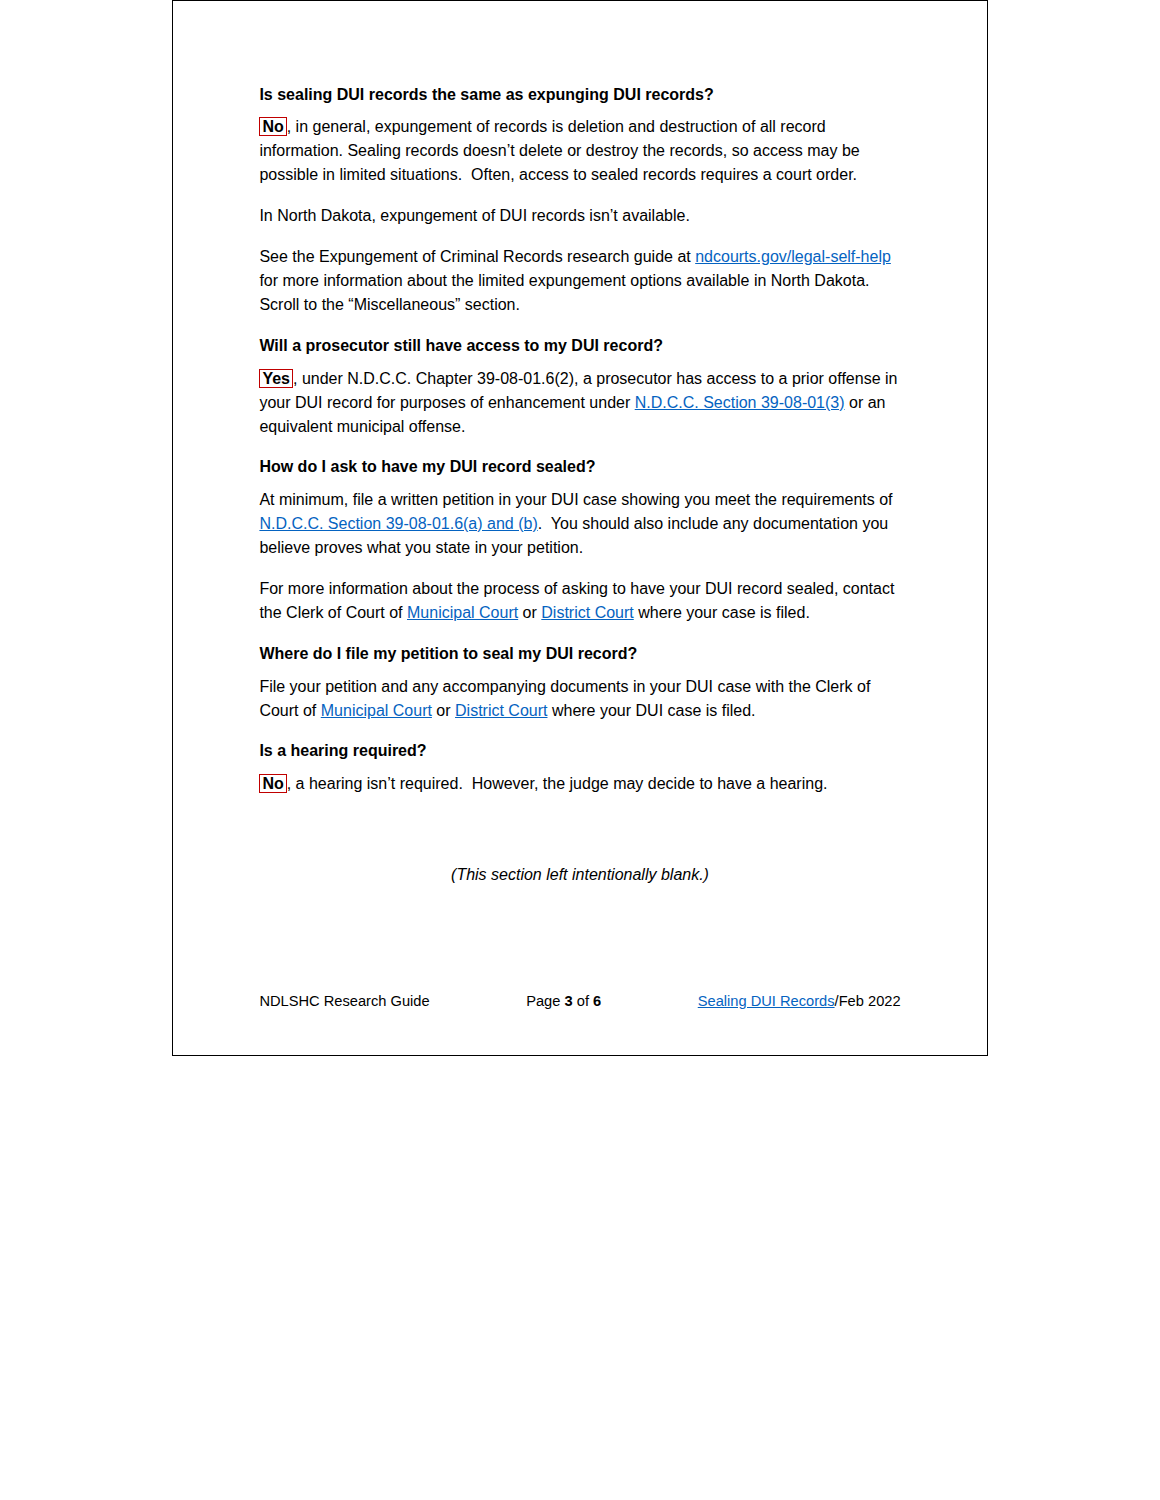Is sealing DUI records the same as expunging DUI records?
No, in general, expungement of records is deletion and destruction of all record information. Sealing records doesn’t delete or destroy the records, so access may be possible in limited situations. Often, access to sealed records requires a court order.
In North Dakota, expungement of DUI records isn’t available.
See the Expungement of Criminal Records research guide at ndcourts.gov/legal-self-help for more information about the limited expungement options available in North Dakota. Scroll to the “Miscellaneous” section.
Will a prosecutor still have access to my DUI record?
Yes, under N.D.C.C. Chapter 39-08-01.6(2), a prosecutor has access to a prior offense in your DUI record for purposes of enhancement under N.D.C.C. Section 39-08-01(3) or an equivalent municipal offense.
How do I ask to have my DUI record sealed?
At minimum, file a written petition in your DUI case showing you meet the requirements of N.D.C.C. Section 39-08-01.6(a) and (b). You should also include any documentation you believe proves what you state in your petition.
For more information about the process of asking to have your DUI record sealed, contact the Clerk of Court of Municipal Court or District Court where your case is filed.
Where do I file my petition to seal my DUI record?
File your petition and any accompanying documents in your DUI case with the Clerk of Court of Municipal Court or District Court where your DUI case is filed.
Is a hearing required?
No, a hearing isn’t required. However, the judge may decide to have a hearing.
(This section left intentionally blank.)
NDLSHC Research Guide Page 3 of 6 Sealing DUI Records/Feb 2022